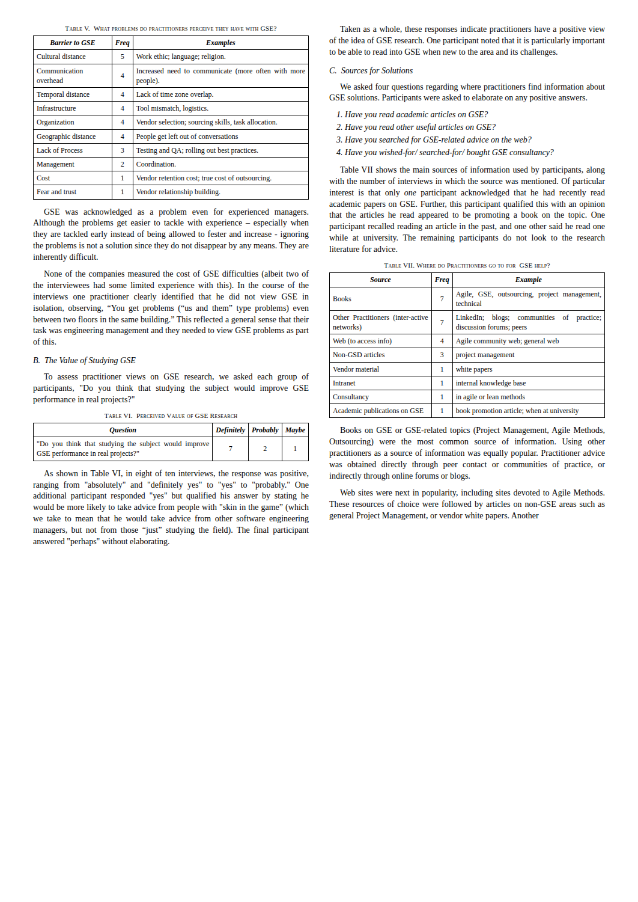Table V. What problems do practitioners perceive they have with GSE?
| Barrier to GSE | Freq | Examples |
| --- | --- | --- |
| Cultural distance | 5 | Work ethic; language; religion. |
| Communication overhead | 4 | Increased need to communicate (more often with more people). |
| Temporal distance | 4 | Lack of time zone overlap. |
| Infrastructure | 4 | Tool mismatch, logistics. |
| Organization | 4 | Vendor selection; sourcing skills, task allocation. |
| Geographic distance | 4 | People get left out of conversations |
| Lack of Process | 3 | Testing and QA; rolling out best practices. |
| Management | 2 | Coordination. |
| Cost | 1 | Vendor retention cost; true cost of outsourcing. |
| Fear and trust | 1 | Vendor relationship building. |
GSE was acknowledged as a problem even for experienced managers. Although the problems get easier to tackle with experience – especially when they are tackled early instead of being allowed to fester and increase - ignoring the problems is not a solution since they do not disappear by any means. They are inherently difficult.
None of the companies measured the cost of GSE difficulties (albeit two of the interviewees had some limited experience with this). In the course of the interviews one practitioner clearly identified that he did not view GSE in isolation, observing, “You get problems (“us and them” type problems) even between two floors in the same building.” This reflected a general sense that their task was engineering management and they needed to view GSE problems as part of this.
B. The Value of Studying GSE
To assess practitioner views on GSE research, we asked each group of participants, "Do you think that studying the subject would improve GSE performance in real projects?"
Table VI. Perceived Value of GSE Research
| Question | Definitely | Probably | Maybe |
| --- | --- | --- | --- |
| "Do you think that studying the subject would improve GSE performance in real projects?" | 7 | 2 | 1 |
As shown in Table VI, in eight of ten interviews, the response was positive, ranging from "absolutely" and "definitely yes" to "yes" to "probably." One additional participant responded "yes" but qualified his answer by stating he would be more likely to take advice from people with "skin in the game” (which we take to mean that he would take advice from other software engineering managers, but not from those “just” studying the field). The final participant answered "perhaps" without elaborating.
Taken as a whole, these responses indicate practitioners have a positive view of the idea of GSE research. One participant noted that it is particularly important to be able to read into GSE when new to the area and its challenges.
C. Sources for Solutions
We asked four questions regarding where practitioners find information about GSE solutions. Participants were asked to elaborate on any positive answers.
Have you read academic articles on GSE?
Have you read other useful articles on GSE?
Have you searched for GSE-related advice on the web?
Have you wished-for/ searched-for/ bought GSE consultancy?
Table VII shows the main sources of information used by participants, along with the number of interviews in which the source was mentioned. Of particular interest is that only one participant acknowledged that he had recently read academic papers on GSE. Further, this participant qualified this with an opinion that the articles he read appeared to be promoting a book on the topic. One participant recalled reading an article in the past, and one other said he read one while at university. The remaining participants do not look to the research literature for advice.
Table VII. Where do Practitioners go to for GSE help?
| Source | Freq | Example |
| --- | --- | --- |
| Books | 7 | Agile, GSE, outsourcing, project management, technical |
| Other Practitioners (inter-active networks) | 7 | LinkedIn; blogs; communities of practice; discussion forums; peers |
| Web (to access info) | 4 | Agile community web; general web |
| Non-GSD articles | 3 | project management |
| Vendor material | 1 | white papers |
| Intranet | 1 | internal knowledge base |
| Consultancy | 1 | in agile or lean methods |
| Academic publications on GSE | 1 | book promotion article; when at university |
Books on GSE or GSE-related topics (Project Management, Agile Methods, Outsourcing) were the most common source of information. Using other practitioners as a source of information was equally popular. Practitioner advice was obtained directly through peer contact or communities of practice, or indirectly through online forums or blogs.
Web sites were next in popularity, including sites devoted to Agile Methods. These resources of choice were followed by articles on non-GSE areas such as general Project Management, or vendor white papers. Another